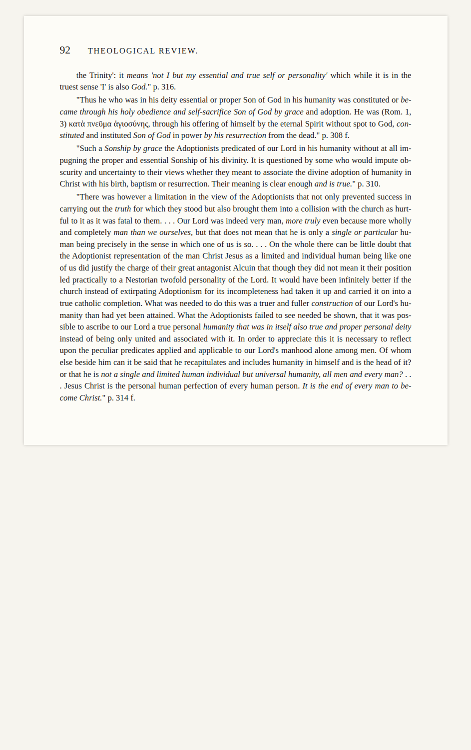92 THEOLOGICAL REVIEW.
the Trinity': it means 'not I but my essential and true self or personality' which while it is in the truest sense 'I' is also God." p. 316.
"Thus he who was in his deity essential or proper Son of God in his humanity was constituted or became through his holy obedience and self-sacrifice Son of God by grace and adoption. He was (Rom. 1, 3) κατὰ πνεῦμα ἁγιοσύνης, through his offering of himself by the eternal Spirit without spot to God, constituted and instituted Son of God in power by his resurrection from the dead." p. 308 f.
"Such a Sonship by grace the Adoptionists predicated of our Lord in his humanity without at all impugning the proper and essential Sonship of his divinity. It is questioned by some who would impute obscurity and uncertainty to their views whether they meant to associate the divine adoption of humanity in Christ with his birth, baptism or resurrection. Their meaning is clear enough and is true." p. 310.
"There was however a limitation in the view of the Adoptionists that not only prevented success in carrying out the truth for which they stood but also brought them into a collision with the church as hurtful to it as it was fatal to them. . . . Our Lord was indeed very man, more truly even because more wholly and completely man than we ourselves, but that does not mean that he is only a single or particular human being precisely in the sense in which one of us is so. . . . On the whole there can be little doubt that the Adoptionist representation of the man Christ Jesus as a limited and individual human being like one of us did justify the charge of their great antagonist Alcuin that though they did not mean it their position led practically to a Nestorian twofold personality of the Lord. It would have been infinitely better if the church instead of extirpating Adoptionism for its incompleteness had taken it up and carried it on into a true catholic completion. What was needed to do this was a truer and fuller construction of our Lord's humanity than had yet been attained. What the Adoptionists failed to see needed be shown, that it was possible to ascribe to our Lord a true personal humanity that was in itself also true and proper personal deity instead of being only united and associated with it. In order to appreciate this it is necessary to reflect upon the peculiar predicates applied and applicable to our Lord's manhood alone among men. Of whom else beside him can it be said that he recapitulates and includes humanity in himself and is the head of it? or that he is not a single and limited human individual but universal humanity, all men and every man? . . . Jesus Christ is the personal human perfection of every human person. It is the end of every man to become Christ." p. 314 f.